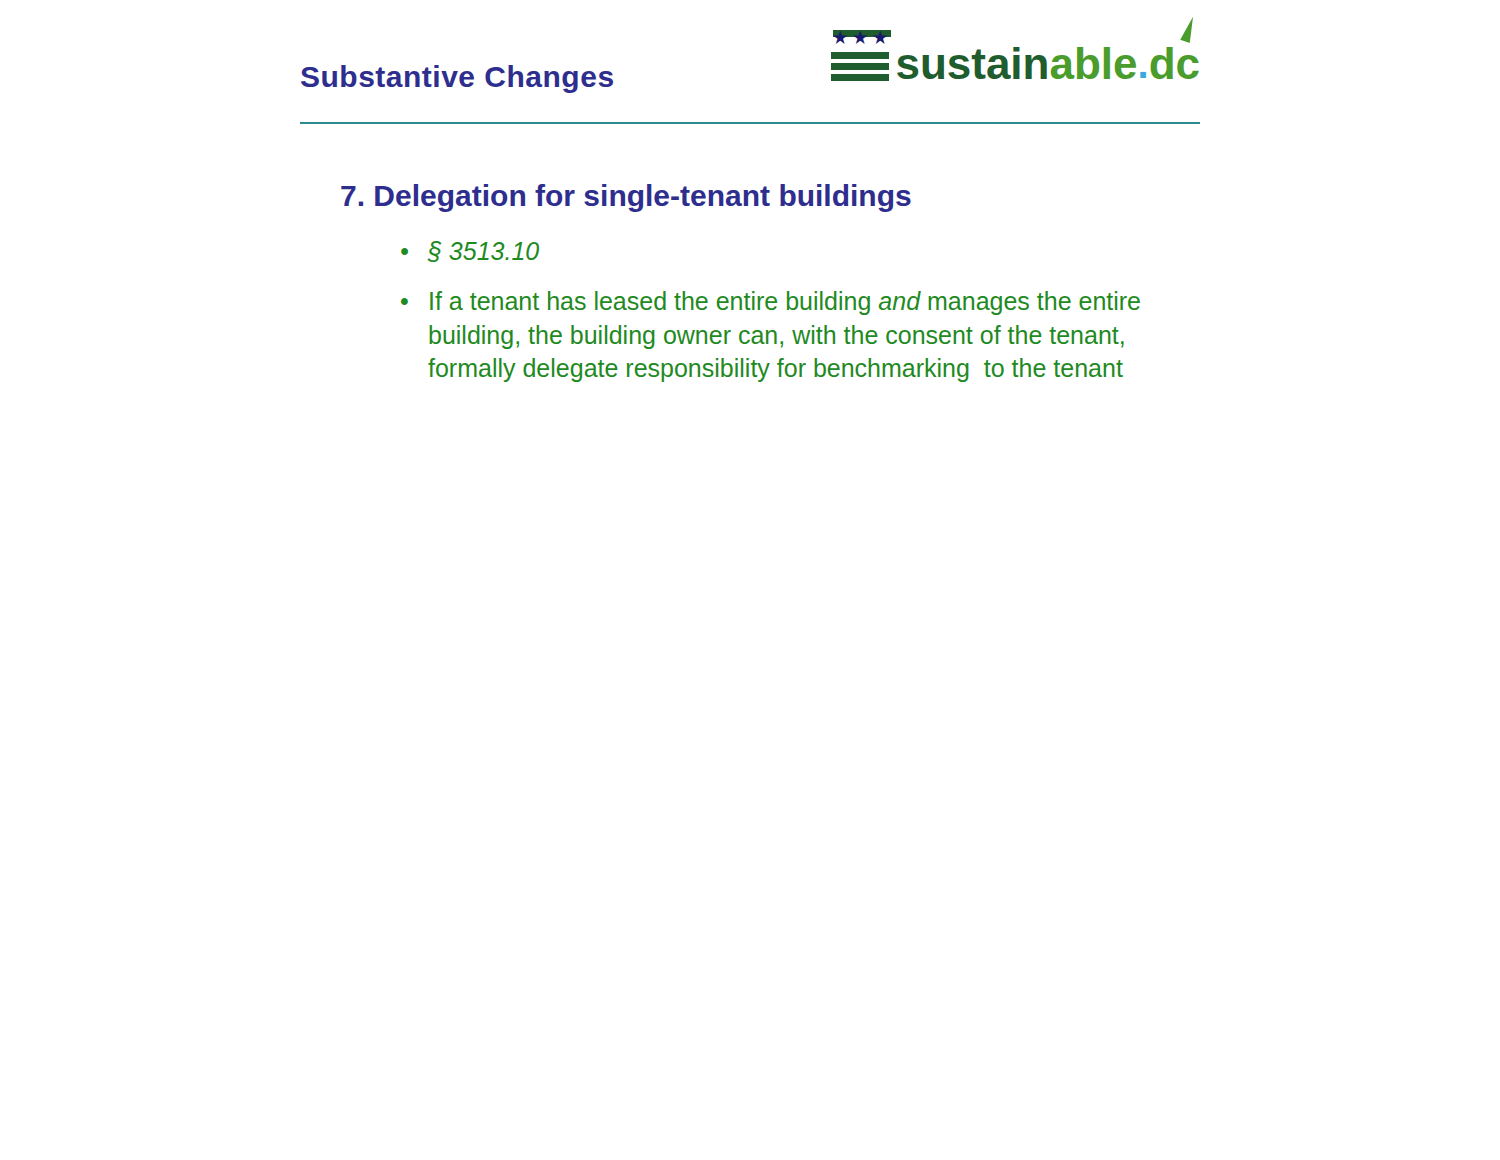Substantive Changes
★★★ sustain able. d c
7. Delegation for single-tenant buildings
§ 3513.10
If a tenant has leased the entire building and manages the entire building, the building owner can, with the consent of the tenant, formally delegate responsibility for benchmarking to the tenant